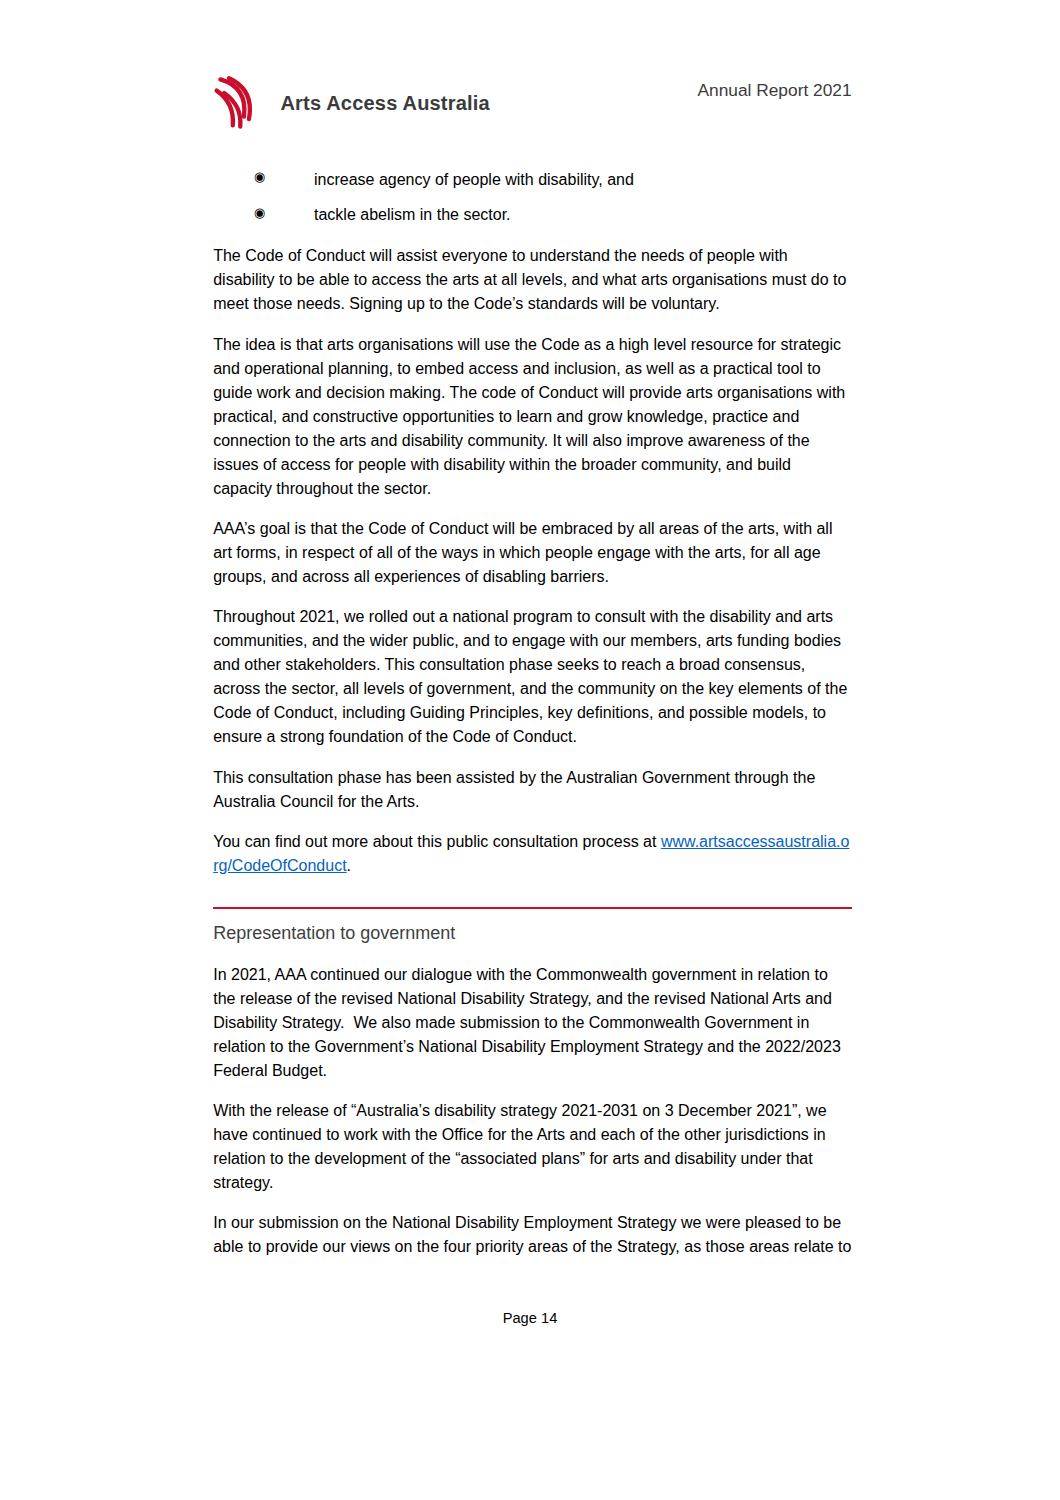Arts Access Australia
Annual Report 2021
increase agency of people with disability, and
tackle abelism in the sector.
The Code of Conduct will assist everyone to understand the needs of people with disability to be able to access the arts at all levels, and what arts organisations must do to meet those needs. Signing up to the Code’s standards will be voluntary.
The idea is that arts organisations will use the Code as a high level resource for strategic and operational planning, to embed access and inclusion, as well as a practical tool to guide work and decision making. The code of Conduct will provide arts organisations with practical, and constructive opportunities to learn and grow knowledge, practice and connection to the arts and disability community. It will also improve awareness of the issues of access for people with disability within the broader community, and build capacity throughout the sector.
AAA’s goal is that the Code of Conduct will be embraced by all areas of the arts, with all art forms, in respect of all of the ways in which people engage with the arts, for all age groups, and across all experiences of disabling barriers.
Throughout 2021, we rolled out a national program to consult with the disability and arts communities, and the wider public, and to engage with our members, arts funding bodies and other stakeholders. This consultation phase seeks to reach a broad consensus, across the sector, all levels of government, and the community on the key elements of the Code of Conduct, including Guiding Principles, key definitions, and possible models, to ensure a strong foundation of the Code of Conduct.
This consultation phase has been assisted by the Australian Government through the Australia Council for the Arts.
You can find out more about this public consultation process at www.artsaccessaustralia.org/CodeOfConduct.
Representation to government
In 2021, AAA continued our dialogue with the Commonwealth government in relation to the release of the revised National Disability Strategy, and the revised National Arts and Disability Strategy. We also made submission to the Commonwealth Government in relation to the Government’s National Disability Employment Strategy and the 2022/2023 Federal Budget.
With the release of “Australia’s disability strategy 2021-2031 on 3 December 2021”, we have continued to work with the Office for the Arts and each of the other jurisdictions in relation to the development of the “associated plans” for arts and disability under that strategy.
In our submission on the National Disability Employment Strategy we were pleased to be able to provide our views on the four priority areas of the Strategy, as those areas relate to
Page 14